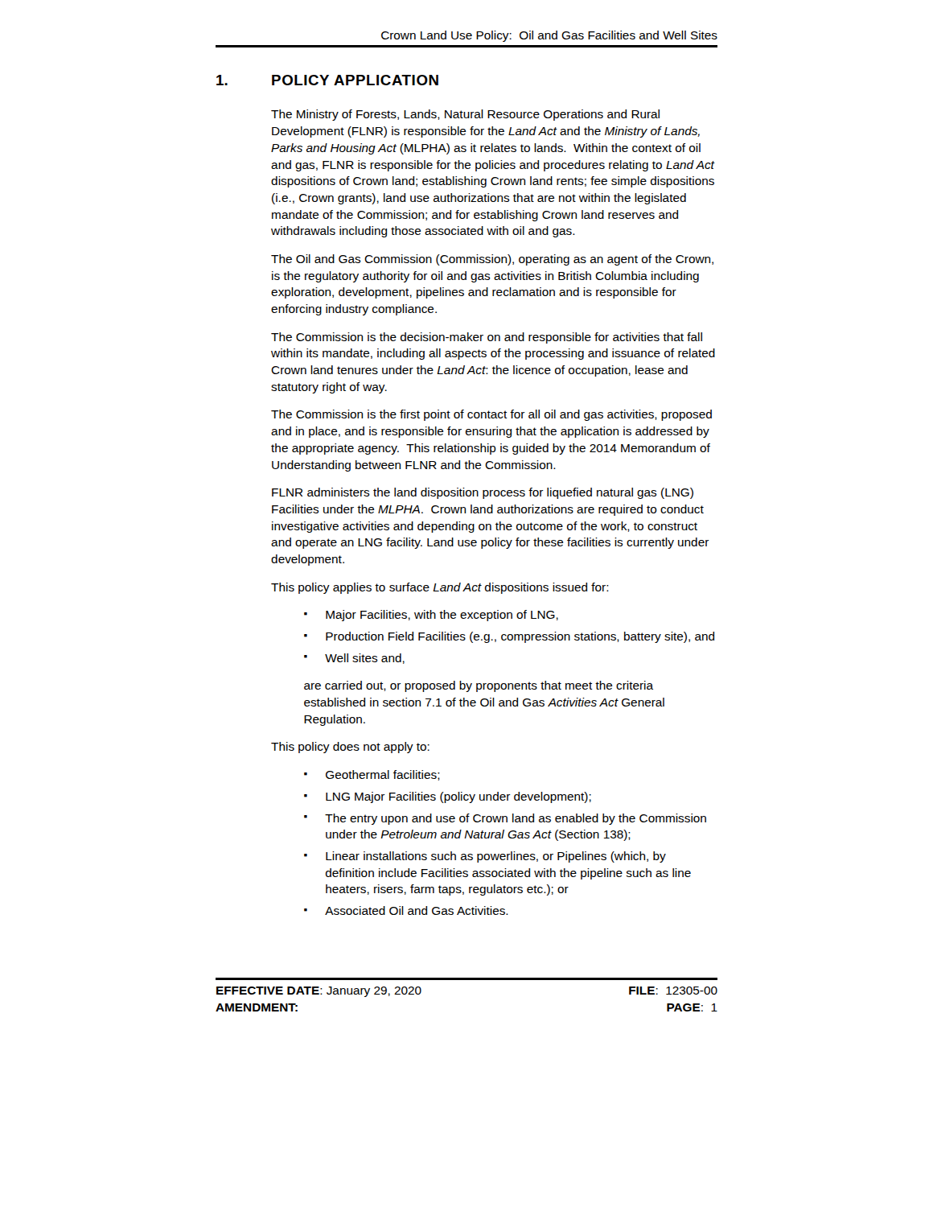Crown Land Use Policy: Oil and Gas Facilities and Well Sites
1.
POLICY APPLICATION
The Ministry of Forests, Lands, Natural Resource Operations and Rural Development (FLNR) is responsible for the Land Act and the Ministry of Lands, Parks and Housing Act (MLPHA) as it relates to lands. Within the context of oil and gas, FLNR is responsible for the policies and procedures relating to Land Act dispositions of Crown land; establishing Crown land rents; fee simple dispositions (i.e., Crown grants), land use authorizations that are not within the legislated mandate of the Commission; and for establishing Crown land reserves and withdrawals including those associated with oil and gas.
The Oil and Gas Commission (Commission), operating as an agent of the Crown, is the regulatory authority for oil and gas activities in British Columbia including exploration, development, pipelines and reclamation and is responsible for enforcing industry compliance.
The Commission is the decision-maker on and responsible for activities that fall within its mandate, including all aspects of the processing and issuance of related Crown land tenures under the Land Act: the licence of occupation, lease and statutory right of way.
The Commission is the first point of contact for all oil and gas activities, proposed and in place, and is responsible for ensuring that the application is addressed by the appropriate agency. This relationship is guided by the 2014 Memorandum of Understanding between FLNR and the Commission.
FLNR administers the land disposition process for liquefied natural gas (LNG) Facilities under the MLPHA. Crown land authorizations are required to conduct investigative activities and depending on the outcome of the work, to construct and operate an LNG facility. Land use policy for these facilities is currently under development.
This policy applies to surface Land Act dispositions issued for:
Major Facilities, with the exception of LNG,
Production Field Facilities (e.g., compression stations, battery site), and
Well sites and,
are carried out, or proposed by proponents that meet the criteria established in section 7.1 of the Oil and Gas Activities Act General Regulation.
This policy does not apply to:
Geothermal facilities;
LNG Major Facilities (policy under development);
The entry upon and use of Crown land as enabled by the Commission under the Petroleum and Natural Gas Act (Section 138);
Linear installations such as powerlines, or Pipelines (which, by definition include Facilities associated with the pipeline such as line heaters, risers, farm taps, regulators etc.); or
Associated Oil and Gas Activities.
EFFECTIVE DATE: January 29, 2020
FILE: 12305-00
AMENDMENT:
PAGE: 1